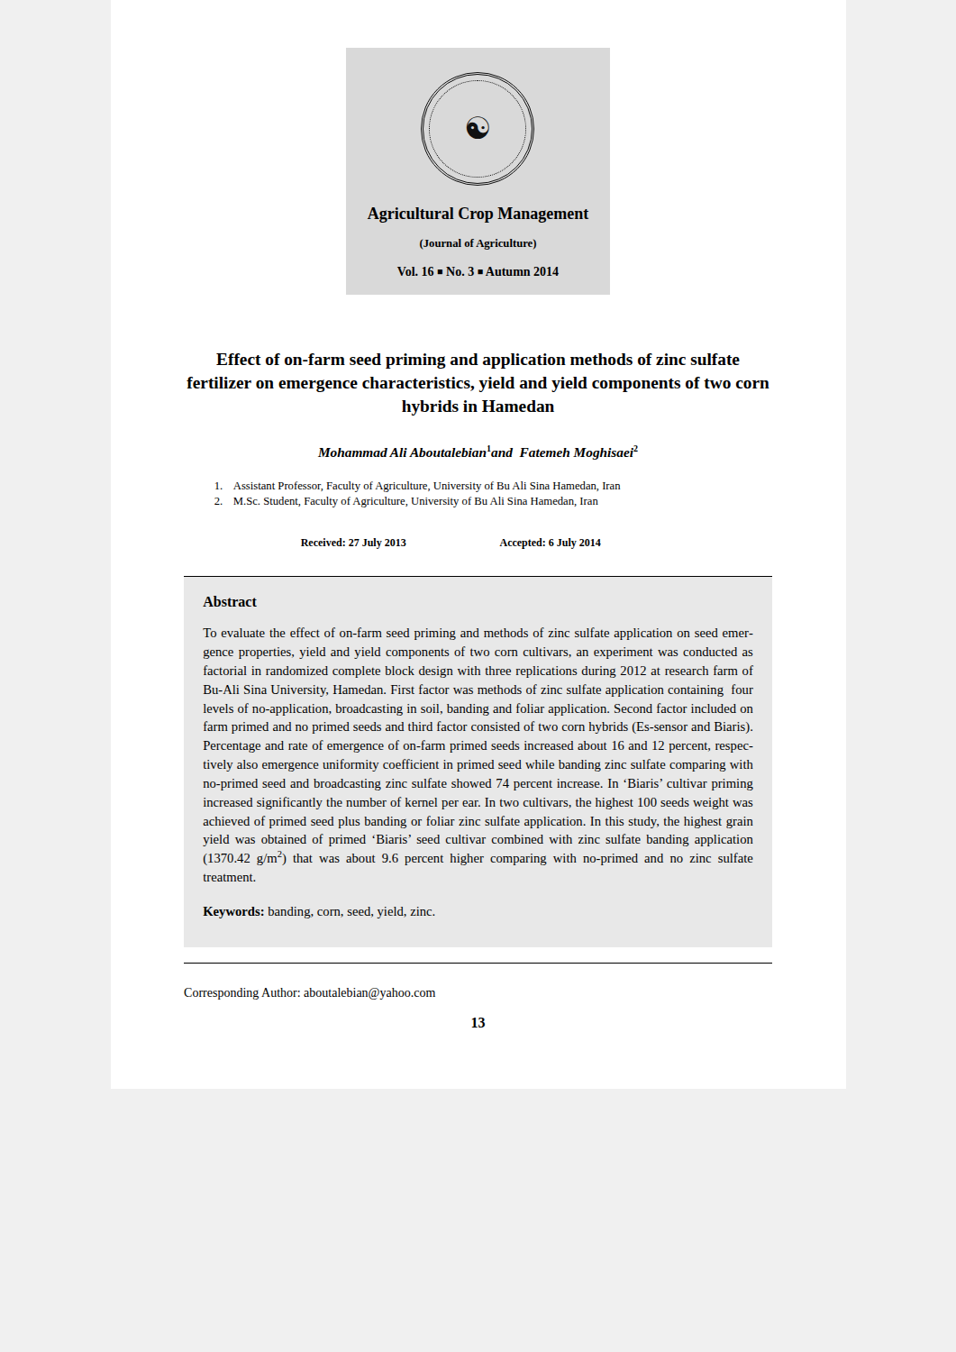☯
Agricultural Crop Management
(Journal of Agriculture)
Vol. 16 ■ No. 3 ■ Autumn 2014
Effect of on-farm seed priming and application methods of zinc sulfate fertilizer on emergence characteristics, yield and yield components of two corn hybrids in Hamedan
Mohammad Ali Aboutalebian1and Fatemeh Moghisaei2
Assistant Professor, Faculty of Agriculture, University of Bu Ali Sina Hamedan, Iran
M.Sc. Student, Faculty of Agriculture, University of Bu Ali Sina Hamedan, Iran
Received: 27 July 2013 Accepted: 6 July 2014
Abstract
To evaluate the effect of on-farm seed priming and methods of zinc sulfate application on seed emergence properties, yield and yield components of two corn cultivars, an experiment was conducted as factorial in randomized complete block design with three replications during 2012 at research farm of Bu-Ali Sina University, Hamedan. First factor was methods of zinc sulfate application containing four levels of no-application, broadcasting in soil, banding and foliar application. Second factor included on farm primed and no primed seeds and third factor consisted of two corn hybrids (Es-sensor and Biaris). Percentage and rate of emergence of on-farm primed seeds increased about 16 and 12 percent, respectively also emergence uniformity coefficient in primed seed while banding zinc sulfate comparing with no-primed seed and broadcasting zinc sulfate showed 74 percent increase. In ‘Biaris’ cultivar priming increased significantly the number of kernel per ear. In two cultivars, the highest 100 seeds weight was achieved of primed seed plus banding or foliar zinc sulfate application. In this study, the highest grain yield was obtained of primed ‘Biaris’ seed cultivar combined with zinc sulfate banding application (1370.42 g/m2) that was about 9.6 percent higher comparing with no-primed and no zinc sulfate treatment.
Keywords: banding, corn, seed, yield, zinc.
Corresponding Author: aboutalebian@yahoo.com
13